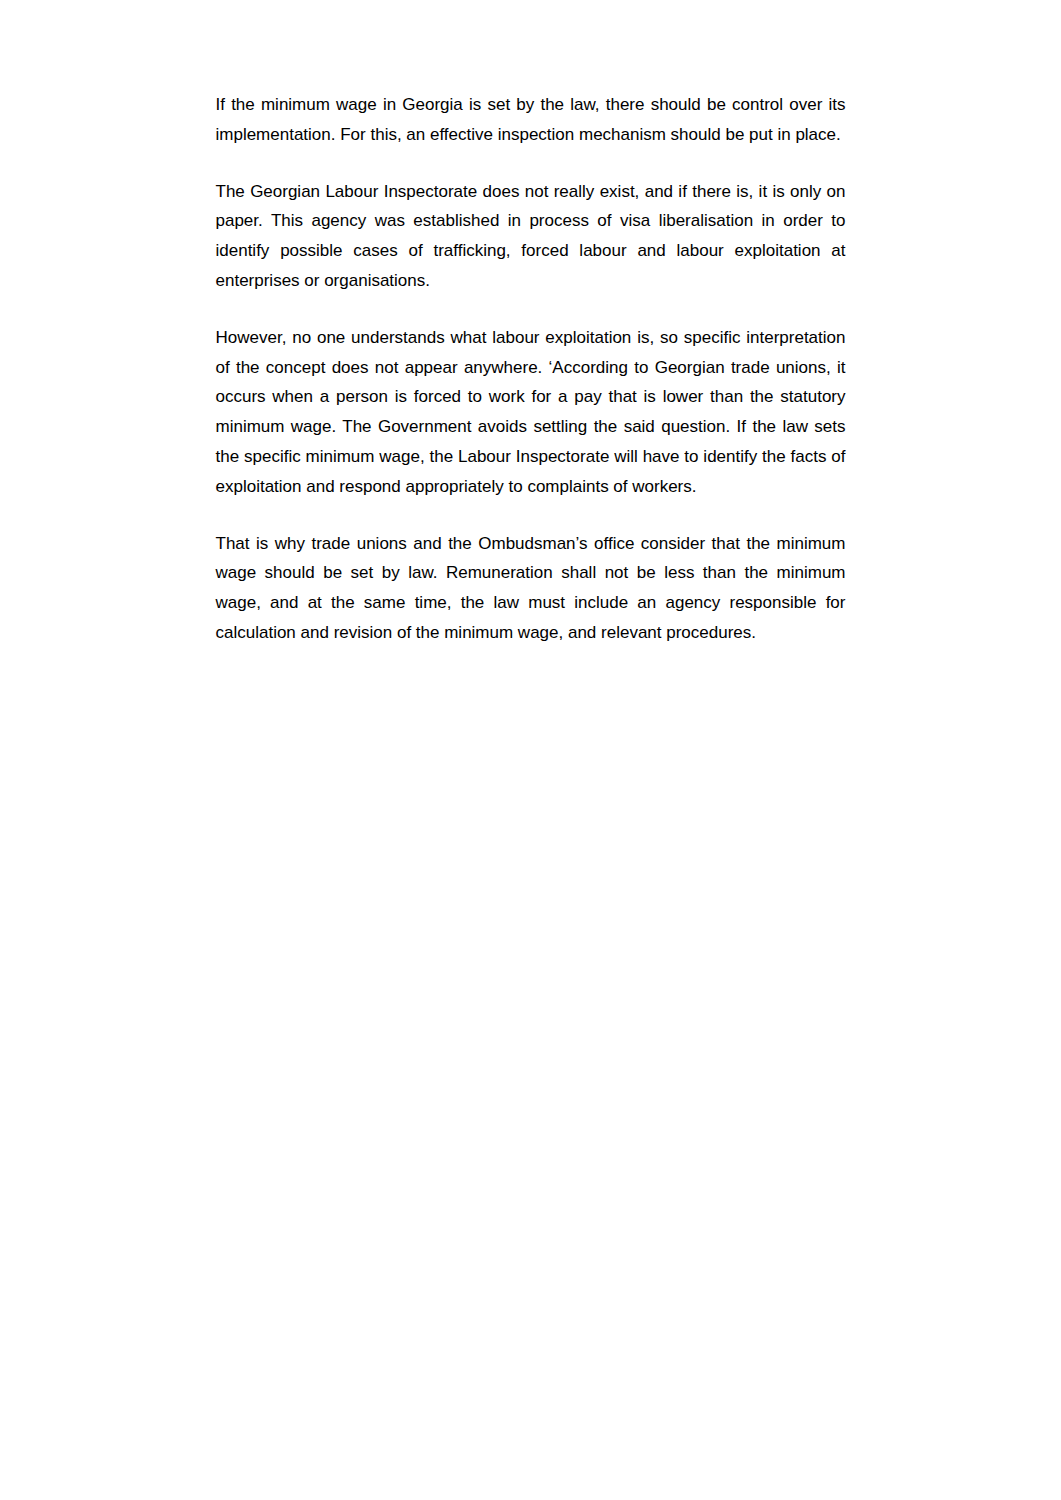If the minimum wage in Georgia is set by the law, there should be control over its implementation. For this, an effective inspection mechanism should be put in place.
The Georgian Labour Inspectorate does not really exist, and if there is, it is only on paper. This agency was established in process of visa liberalisation in order to identify possible cases of trafficking, forced labour and labour exploitation at enterprises or organisations.
However, no one understands what labour exploitation is, so specific interpretation of the concept does not appear anywhere. ‘According to Georgian trade unions, it occurs when a person is forced to work for a pay that is lower than the statutory minimum wage. The Government avoids settling the said question. If the law sets the specific minimum wage, the Labour Inspectorate will have to identify the facts of exploitation and respond appropriately to complaints of workers.
That is why trade unions and the Ombudsman’s office consider that the minimum wage should be set by law. Remuneration shall not be less than the minimum wage, and at the same time, the law must include an agency responsible for calculation and revision of the minimum wage, and relevant procedures.